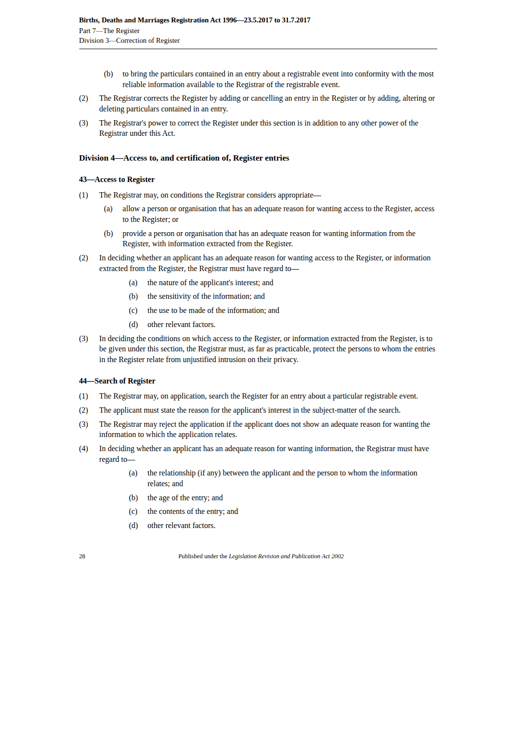Births, Deaths and Marriages Registration Act 1996—23.5.2017 to 31.7.2017
Part 7—The Register
Division 3—Correction of Register
(b) to bring the particulars contained in an entry about a registrable event into conformity with the most reliable information available to the Registrar of the registrable event.
(2) The Registrar corrects the Register by adding or cancelling an entry in the Register or by adding, altering or deleting particulars contained in an entry.
(3) The Registrar's power to correct the Register under this section is in addition to any other power of the Registrar under this Act.
Division 4—Access to, and certification of, Register entries
43—Access to Register
(1) The Registrar may, on conditions the Registrar considers appropriate—
(a) allow a person or organisation that has an adequate reason for wanting access to the Register, access to the Register; or
(b) provide a person or organisation that has an adequate reason for wanting information from the Register, with information extracted from the Register.
(2) In deciding whether an applicant has an adequate reason for wanting access to the Register, or information extracted from the Register, the Registrar must have regard to—
(a) the nature of the applicant's interest; and
(b) the sensitivity of the information; and
(c) the use to be made of the information; and
(d) other relevant factors.
(3) In deciding the conditions on which access to the Register, or information extracted from the Register, is to be given under this section, the Registrar must, as far as practicable, protect the persons to whom the entries in the Register relate from unjustified intrusion on their privacy.
44—Search of Register
(1) The Registrar may, on application, search the Register for an entry about a particular registrable event.
(2) The applicant must state the reason for the applicant's interest in the subject-matter of the search.
(3) The Registrar may reject the application if the applicant does not show an adequate reason for wanting the information to which the application relates.
(4) In deciding whether an applicant has an adequate reason for wanting information, the Registrar must have regard to—
(a) the relationship (if any) between the applicant and the person to whom the information relates; and
(b) the age of the entry; and
(c) the contents of the entry; and
(d) other relevant factors.
28 Published under the Legislation Revision and Publication Act 2002